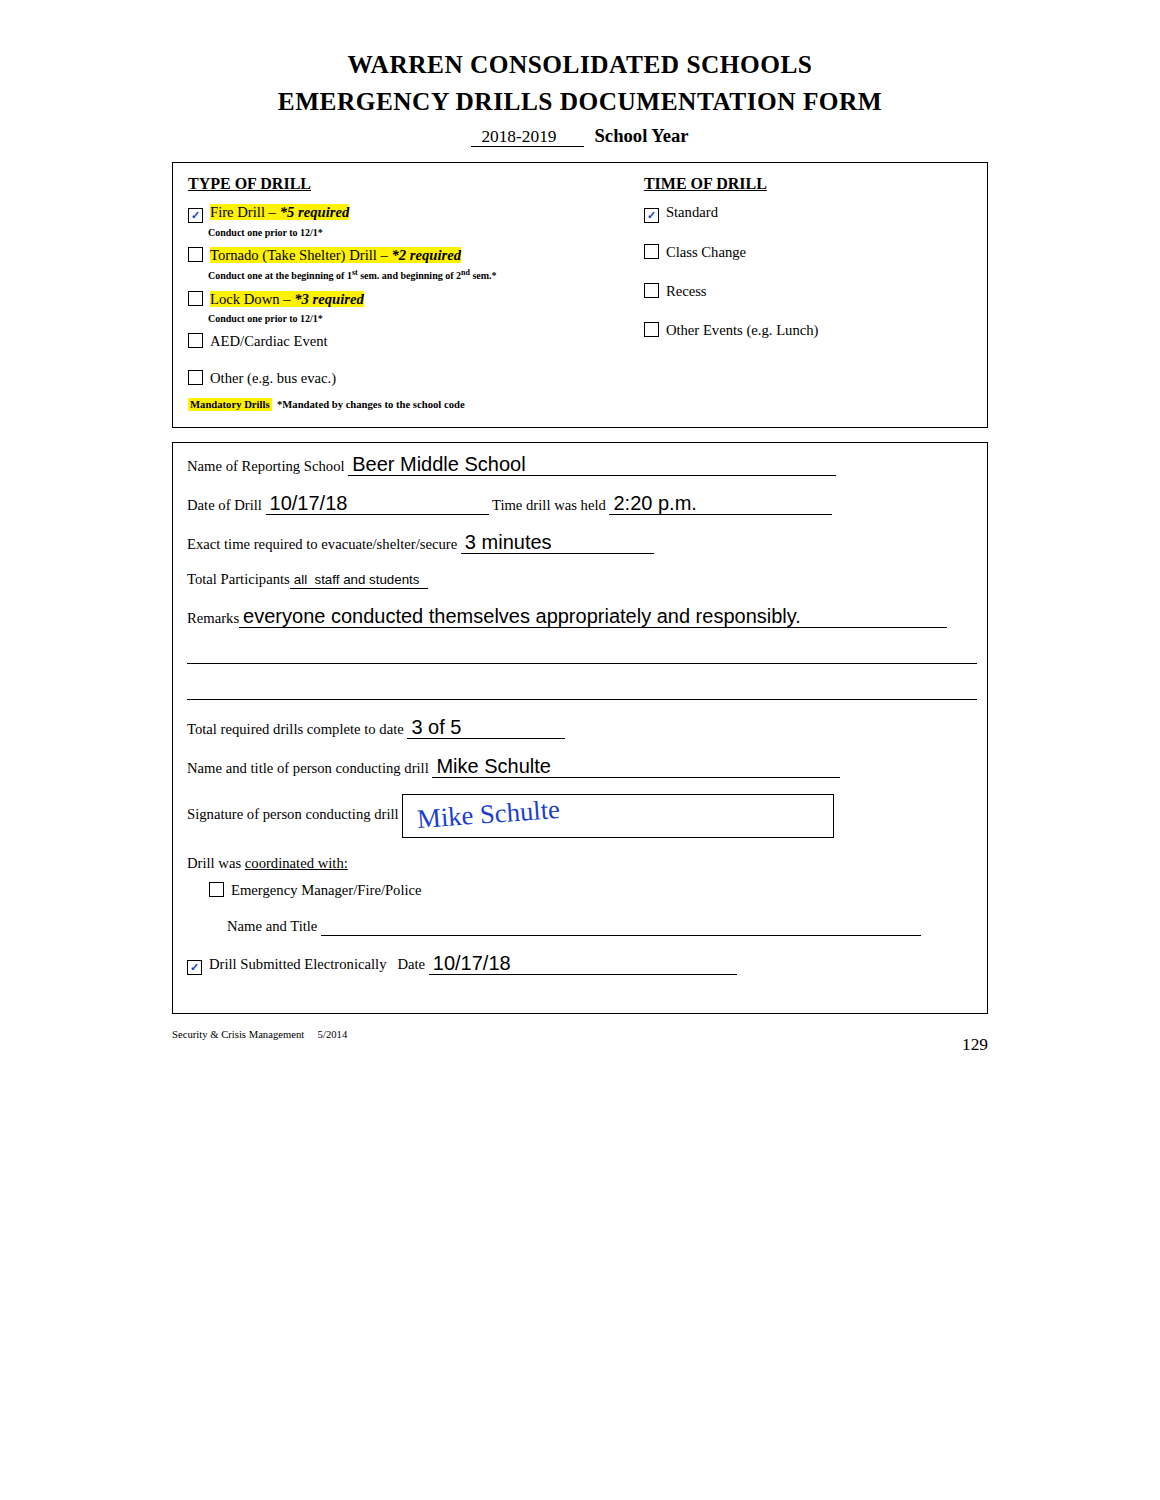WARREN CONSOLIDATED SCHOOLS
EMERGENCY DRILLS DOCUMENTATION FORM
2018-2019 School Year
| TYPE OF DRILL Fire Drill – *5 required Conduct one prior to 12/1* Tornado (Take Shelter) Drill – *2 required Conduct one at the beginning of 1 st sem. and beginning of 2 nd sem.* Lock Down – *3 required Conduct one prior to 12/1* AED/Cardiac Event Other (e.g. bus evac.) Mandatory Drills *Mandated by changes to the school code | TIME OF DRILL Standard Class Change Recess Other Events (e.g. Lunch) |
Name of Reporting School Beer Middle School
Date of Drill 10/17/18 Time drill was held 2:20 p.m.
Exact time required to evacuate/shelter/secure 3 minutes
Total Participantsall staff and students
Remarkseveryone conducted themselves appropriately and responsibly.
Total required drills complete to date 3 of 5
Name and title of person conducting drill Mike Schulte
Signature of person conducting drill Mike Schulte
Drill was coordinated with:
Emergency Manager/Fire/Police
Name and Title
Drill Submitted Electronically Date 10/17/18
Security & Crisis Management 5/2014 129